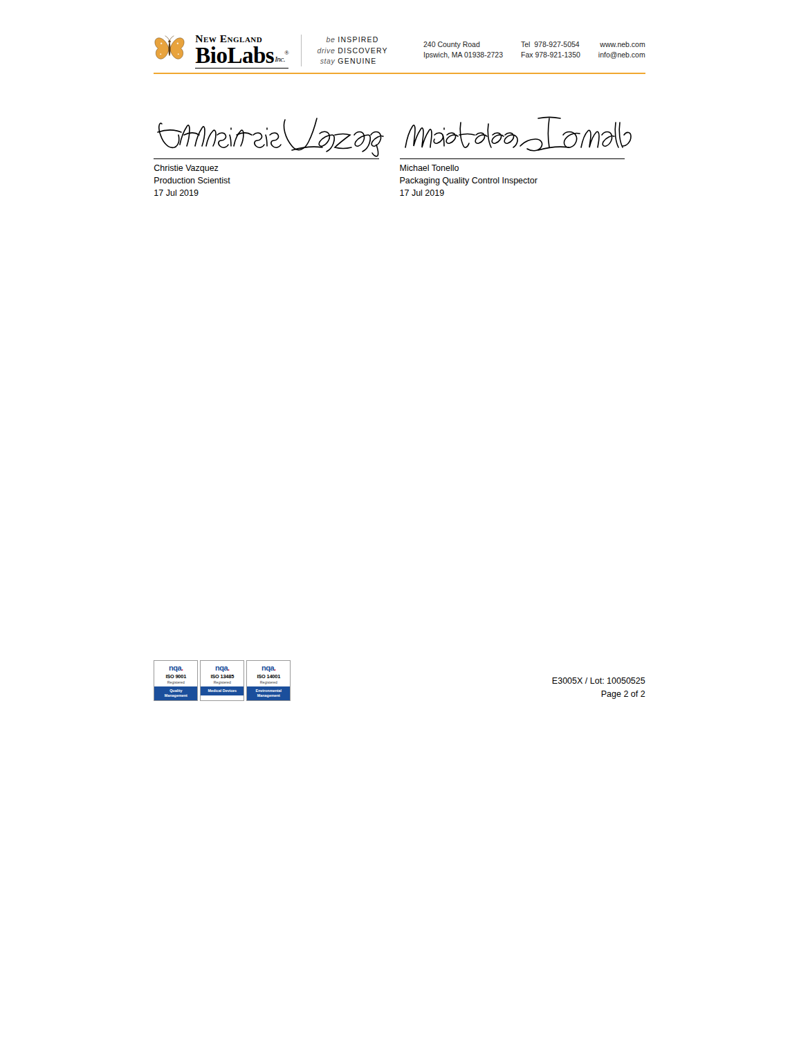New England
BioLabsInc.®
be INSPIRED
drive DISCOVERY
stay GENUINE
240 County Road
Ipswich, MA 01938-2723
Tel 978-927-5054
Fax 978-921-1350
www.neb.com
info@neb.com
Christie Vazquez
Production Scientist
17 Jul 2019
Michael Tonello
Packaging Quality Control Inspector
17 Jul 2019
nqa.
ISO 9001
Registered
Quality
Management
nqa.
ISO 13485
Registered
Medical Devices
nqa.
ISO 14001
Registered
Environmental
Management
E3005X / Lot: 10050525
Page 2 of 2